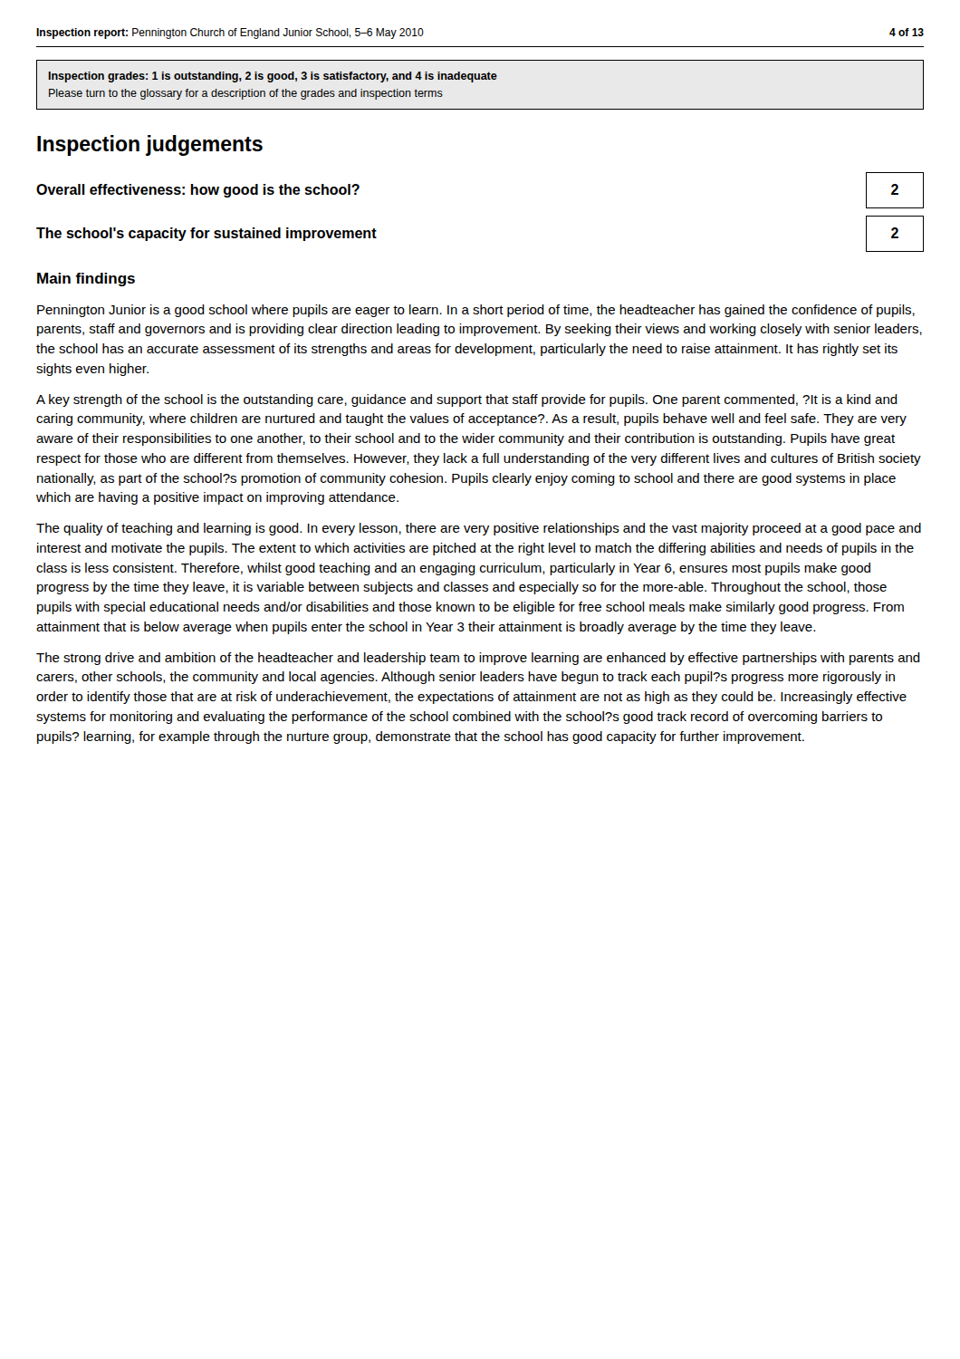Inspection report: Pennington Church of England Junior School, 5–6 May 2010
4 of 13
Inspection grades: 1 is outstanding, 2 is good, 3 is satisfactory, and 4 is inadequate
Please turn to the glossary for a description of the grades and inspection terms
Inspection judgements
| Overall effectiveness: how good is the school? | 2 |
| The school's capacity for sustained improvement | 2 |
Main findings
Pennington Junior is a good school where pupils are eager to learn. In a short period of time, the headteacher has gained the confidence of pupils, parents, staff and governors and is providing clear direction leading to improvement. By seeking their views and working closely with senior leaders, the school has an accurate assessment of its strengths and areas for development, particularly the need to raise attainment. It has rightly set its sights even higher.
A key strength of the school is the outstanding care, guidance and support that staff provide for pupils. One parent commented, ?It is a kind and caring community, where children are nurtured and taught the values of acceptance?. As a result, pupils behave well and feel safe. They are very aware of their responsibilities to one another, to their school and to the wider community and their contribution is outstanding. Pupils have great respect for those who are different from themselves. However, they lack a full understanding of the very different lives and cultures of British society nationally, as part of the school?s promotion of community cohesion. Pupils clearly enjoy coming to school and there are good systems in place which are having a positive impact on improving attendance.
The quality of teaching and learning is good. In every lesson, there are very positive relationships and the vast majority proceed at a good pace and interest and motivate the pupils. The extent to which activities are pitched at the right level to match the differing abilities and needs of pupils in the class is less consistent. Therefore, whilst good teaching and an engaging curriculum, particularly in Year 6, ensures most pupils make good progress by the time they leave, it is variable between subjects and classes and especially so for the more-able. Throughout the school, those pupils with special educational needs and/or disabilities and those known to be eligible for free school meals make similarly good progress. From attainment that is below average when pupils enter the school in Year 3 their attainment is broadly average by the time they leave.
The strong drive and ambition of the headteacher and leadership team to improve learning are enhanced by effective partnerships with parents and carers, other schools, the community and local agencies. Although senior leaders have begun to track each pupil?s progress more rigorously in order to identify those that are at risk of underachievement, the expectations of attainment are not as high as they could be. Increasingly effective systems for monitoring and evaluating the performance of the school combined with the school?s good track record of overcoming barriers to pupils? learning, for example through the nurture group, demonstrate that the school has good capacity for further improvement.